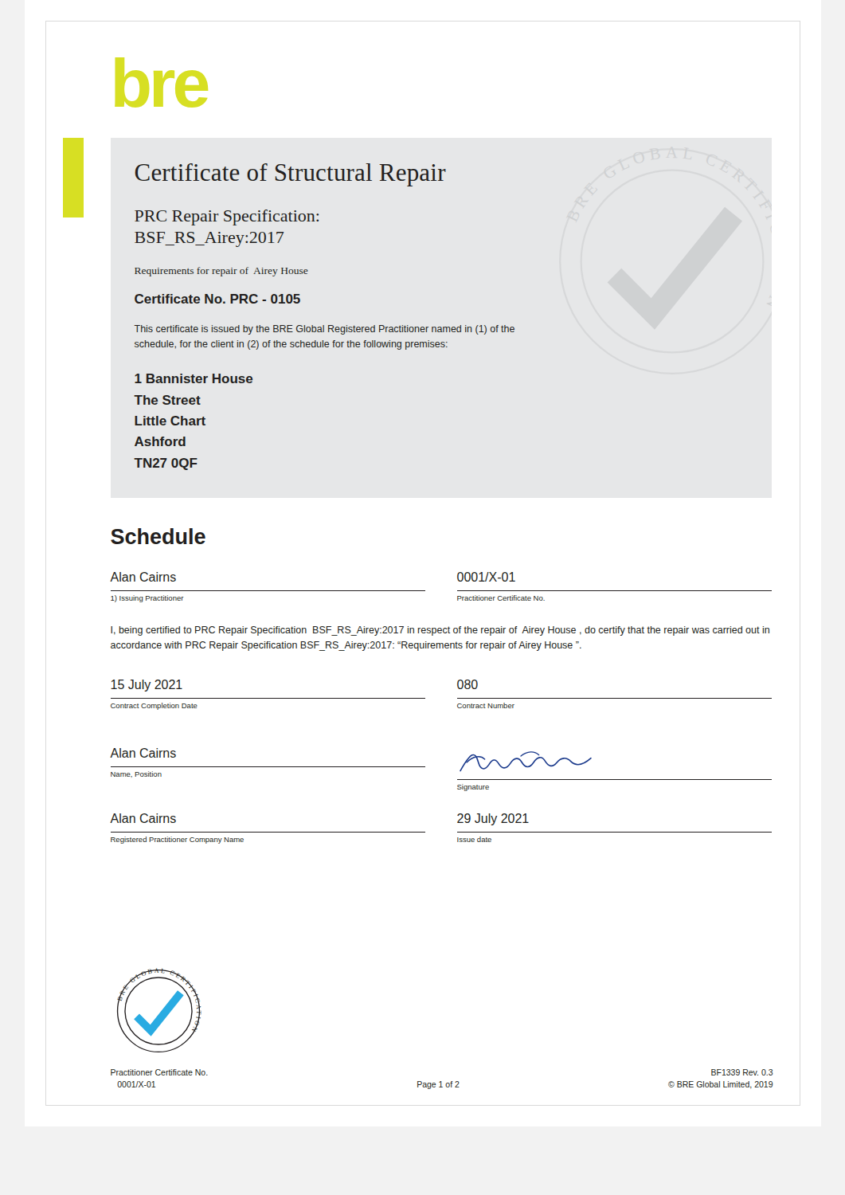bre
BRE GLOBAL CERTIFICATION
Certificate of Structural Repair
PRC Repair Specification:
BSF_RS_Airey:2017
Requirements for repair of Airey House
Certificate No. PRC - 0105
This certificate is issued by the BRE Global Registered Practitioner named in (1) of the schedule, for the client in (2) of the schedule for the following premises:
1 Bannister House
The Street
Little Chart
Ashford
TN27 0QF
Schedule
Alan Cairns
1) Issuing Practitioner
0001/X-01
Practitioner Certificate No.
I, being certified to PRC Repair Specification BSF_RS_Airey:2017 in respect of the repair of Airey House , do certify that the repair was carried out in accordance with PRC Repair Specification BSF_RS_Airey:2017: “Requirements for repair of Airey House ”.
15 July 2021
Contract Completion Date
080
Contract Number
Alan Cairns
Name, Position
Signature
Alan Cairns
Registered Practitioner Company Name
29 July 2021
Issue date
BRE GLOBAL CERTIFICATION
Practitioner Certificate No.
0001/X-01
Page 1 of 2
BF1339 Rev. 0.3
© BRE Global Limited, 2019